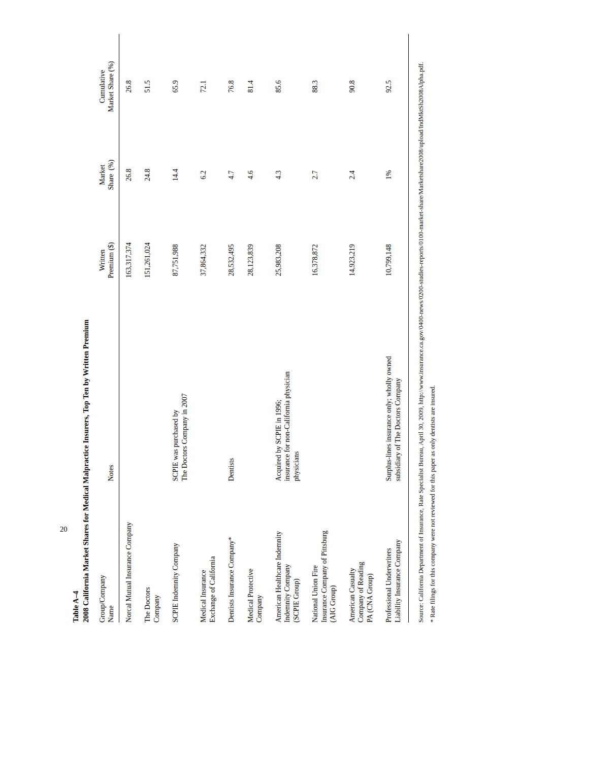20
Table A–4
2008 California Market Shares for Medical Malpractice Insurers, Top Ten by Written Premium
| Group/Company Name | Notes | Written Premium ($) | Market Share (%) | Cumulative Market Share (%) |
| --- | --- | --- | --- | --- |
| Norcal Mutual Insurance Company | | 163,317,374 | 26.8 | 26.8 |
| The Doctors Company | | 151,261,024 | 24.8 | 51.5 |
| SCPIE Indemnity Company | SCPIE was purchased by The Doctors Company in 2007 | 87,751,988 | 14.4 | 65.9 |
| Medical Insurance Exchange of California | | 37,864,332 | 6.2 | 72.1 |
| Dentists Insurance Company* | Dentists | 28,532,495 | 4.7 | 76.8 |
| Medical Protective Company | | 28,123,839 | 4.6 | 81.4 |
| American Healthcare Indemnity Indemnity Company (SCPIE Group) | Acquired by SCPIE in 1996; insurance for non-California physician physicians | 25,983,208 | 4.3 | 85.6 |
| National Union Fire Insurance Company of Pittsburg (AIG Group) | | 16,378,872 | 2.7 | 88.3 |
| American Casualty Company of Reading PA (CNA Group) | | 14,923,219 | 2.4 | 90.8 |
| Professional Underwriters Liability Insurance Company | Surplus-lines insurance only; wholly owned subsidiary of The Doctors Company | 10,799,148 | 1% | 92.5 |
Source: California Department of Insurance, Rate Specialist Bureau, April 30, 2009, http://www.insurance.ca.gov/0400-news/0200-studies-reports/0100-market-share/Marketshare2008/upload/IndMktSh2008Alpha.pdf.
* Rate filings for this company were not reviewed for this paper as only dentists are insured.